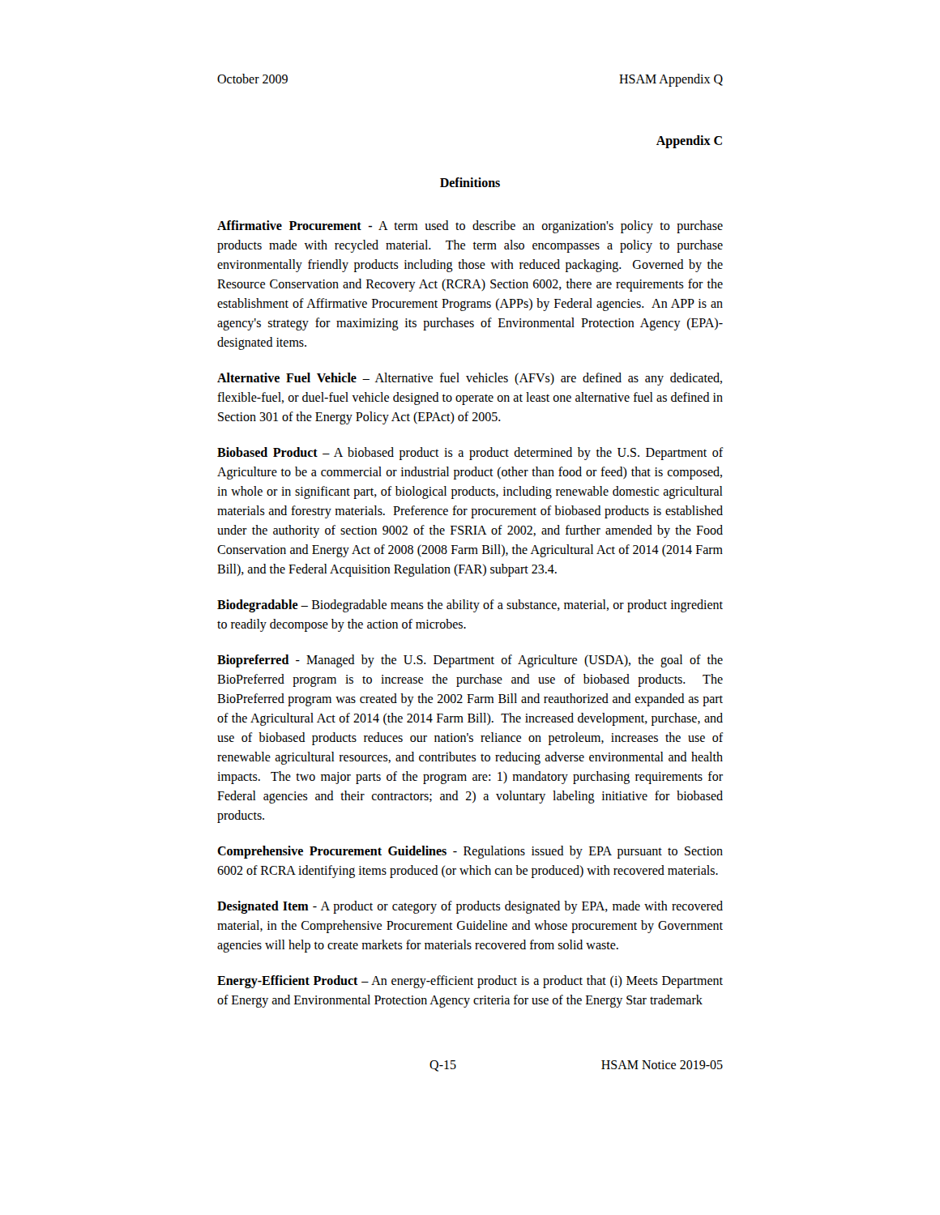October 2009 HSAM Appendix Q
Appendix C
Definitions
Affirmative Procurement - A term used to describe an organization's policy to purchase products made with recycled material. The term also encompasses a policy to purchase environmentally friendly products including those with reduced packaging. Governed by the Resource Conservation and Recovery Act (RCRA) Section 6002, there are requirements for the establishment of Affirmative Procurement Programs (APPs) by Federal agencies. An APP is an agency's strategy for maximizing its purchases of Environmental Protection Agency (EPA)-designated items.
Alternative Fuel Vehicle – Alternative fuel vehicles (AFVs) are defined as any dedicated, flexible-fuel, or duel-fuel vehicle designed to operate on at least one alternative fuel as defined in Section 301 of the Energy Policy Act (EPAct) of 2005.
Biobased Product – A biobased product is a product determined by the U.S. Department of Agriculture to be a commercial or industrial product (other than food or feed) that is composed, in whole or in significant part, of biological products, including renewable domestic agricultural materials and forestry materials. Preference for procurement of biobased products is established under the authority of section 9002 of the FSRIA of 2002, and further amended by the Food Conservation and Energy Act of 2008 (2008 Farm Bill), the Agricultural Act of 2014 (2014 Farm Bill), and the Federal Acquisition Regulation (FAR) subpart 23.4.
Biodegradable – Biodegradable means the ability of a substance, material, or product ingredient to readily decompose by the action of microbes.
Biopreferred - Managed by the U.S. Department of Agriculture (USDA), the goal of the BioPreferred program is to increase the purchase and use of biobased products. The BioPreferred program was created by the 2002 Farm Bill and reauthorized and expanded as part of the Agricultural Act of 2014 (the 2014 Farm Bill). The increased development, purchase, and use of biobased products reduces our nation's reliance on petroleum, increases the use of renewable agricultural resources, and contributes to reducing adverse environmental and health impacts. The two major parts of the program are: 1) mandatory purchasing requirements for Federal agencies and their contractors; and 2) a voluntary labeling initiative for biobased products.
Comprehensive Procurement Guidelines - Regulations issued by EPA pursuant to Section 6002 of RCRA identifying items produced (or which can be produced) with recovered materials.
Designated Item - A product or category of products designated by EPA, made with recovered material, in the Comprehensive Procurement Guideline and whose procurement by Government agencies will help to create markets for materials recovered from solid waste.
Energy-Efficient Product – An energy-efficient product is a product that (i) Meets Department of Energy and Environmental Protection Agency criteria for use of the Energy Star trademark
Q-15 HSAM Notice 2019-05